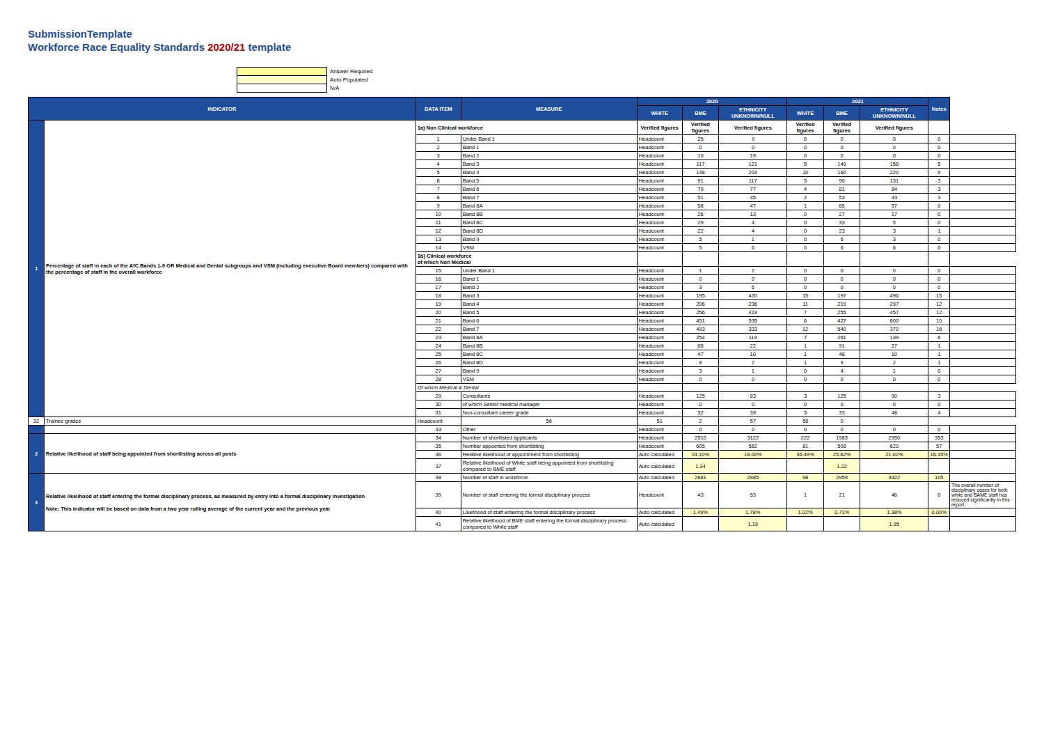SubmissionTemplate
Workforce Race Equality Standards 2020/21 template
| | Answer Required |
| | Auto Populated |
| | N/A |
| INDICATOR | DATA ITEM | MEASURE | 2020 | 2021 | Notes |
| --- | --- | --- | --- | --- | --- |
| WHITE | BME | ETHNICITY UNKNOWN/NULL | WHITE | BME | ETHNICITY UNKNOWN/NULL |
| 1 | Percentage of staff in each of the AfC Bands 1-9 OR Medical and Dental subgroups and VSM (including executive Board members) compared with the percentage of staff in the overall workforce | 1a) Non Clinical workforce | Verified figures | Verified figures | Verified figures | Verified figures | Verified figures | Verified figures | |
| 1 | Under Band 1 | Headcount | 25 | 9 | 0 | 0 | 0 | 0 | |
| 2 | Band 1 | Headcount | 0 | 0 | 0 | 0 | 0 | 0 | |
| 3 | Band 2 | Headcount | 10 | 19 | 0 | 0 | 0 | 0 | |
| 4 | Band 3 | Headcount | 117 | 121 | 5 | 149 | 158 | 5 | |
| 5 | Band 4 | Headcount | 148 | 204 | 10 | 160 | 220 | 9 | |
| 6 | Band 5 | Headcount | 91 | 117 | 5 | 90 | 131 | 3 | |
| 7 | Band 6 | Headcount | 79 | 77 | 4 | 81 | 84 | 3 | |
| 8 | Band 7 | Headcount | 51 | 35 | 2 | 53 | 43 | 3 | |
| 9 | Band 8A | Headcount | 58 | 47 | 1 | 65 | 57 | 0 | |
| 10 | Band 8B | Headcount | 26 | 13 | 0 | 27 | 17 | 0 | |
| 11 | Band 8C | Headcount | 29 | 4 | 0 | 33 | 5 | 0 | |
| 12 | Band 8D | Headcount | 22 | 4 | 0 | 23 | 3 | 1 | |
| 13 | Band 9 | Headcount | 5 | 1 | 0 | 6 | 3 | 0 | |
| 14 | VSM | Headcount | 5 | 6 | 0 | 6 | 6 | 0 | |
| 1b) Clinical workforce of which Non Medical | | | | | | | |
| 15 | Under Band 1 | Headcount | 1 | 2 | 0 | 0 | 0 | 0 | |
| 16 | Band 1 | Headcount | 0 | 0 | 0 | 0 | 0 | 0 | |
| 17 | Band 2 | Headcount | 3 | 6 | 0 | 0 | 0 | 0 | |
| 18 | Band 3 | Headcount | 195 | 470 | 15 | 197 | 496 | 15 | |
| 19 | Band 4 | Headcount | 206 | 236 | 11 | 219 | 297 | 12 | |
| 20 | Band 5 | Headcount | 256 | 419 | 7 | 255 | 457 | 12 | |
| 21 | Band 6 | Headcount | 451 | 535 | 6 | 427 | 600 | 10 | |
| 22 | Band 7 | Headcount | 493 | 333 | 12 | 540 | 370 | 16 | |
| 23 | Band 8A | Headcount | 254 | 119 | 7 | 261 | 139 | 6 | |
| 24 | Band 8B | Headcount | 85 | 22 | 1 | 91 | 27 | 1 | |
| 25 | Band 8C | Headcount | 47 | 10 | 1 | 48 | 10 | 1 | |
| 26 | Band 8D | Headcount | 8 | 2 | 1 | 9 | 2 | 1 | |
| 27 | Band 9 | Headcount | 3 | 1 | 0 | 4 | 1 | 0 | |
| 28 | VSM | Headcount | 0 | 0 | 0 | 0 | 0 | 0 | |
| Of which Medical & Dental | | | | | | | |
| 29 | Consultants | Headcount | 125 | 83 | 3 | 125 | 90 | 3 | |
| 30 | of which Senior medical manager | Headcount | 0 | 0 | 0 | 0 | 0 | 0 | |
| 31 | Non-consultant career grade | Headcount | 32 | 39 | 5 | 33 | 48 | 4 | |
| 32 | Trainee grades | Headcount | 56 | 51 | 2 | 57 | 58 | 0 | |
| | | 33 | Other | Headcount | 0 | 0 | 0 | 0 | 0 | 0 | |
| 2 | Relative likelihood of staff being appointed from shortlisting across all posts | 34 | Number of shortlisted applicants | Headcount | 2510 | 3122 | 222 | 1983 | 2950 | 353 | |
| 35 | Number appointed from shortlisting | Headcount | 605 | 562 | 81 | 508 | 620 | 57 | |
| 36 | Relative likelihood of appointment from shortlisting | Auto calculated | 24.10% | 18.00% | 36.49% | 25.62% | 21.02% | 16.15% | |
| 37 | Relative likelihood of White staff being appointed from shortlisting compared to BME staff | Auto calculated | 1.34 | | | 1.22 | | | |
| 3 | Relative likelihood of staff entering the formal disciplinary process, as measured by entry into a formal disciplinary investigation Note: This indicator will be based on data from a two year rolling average of the current year and the previous year | 38 | Number of staff in workforce | Auto calculated | 2881 | 2985 | 98 | 2959 | 3322 | 105 | |
| 39 | Number of staff entering the formal disciplinary process | Headcount | 43 | 53 | 1 | 21 | 46 | 0 | The overall number of disciplinary cases for both white and BAME staff has reduced significantly in this report. |
| 40 | Likelihood of staff entering the formal disciplinary process | Auto calculated | 1.49% | 1.78% | 1.02% | 0.71% | 1.38% | 0.00% | |
| 41 | Relative likelihood of BME staff entering the formal disciplinary process compared to White staff | Auto calculated | | 1.19 | | | 1.95 | | |